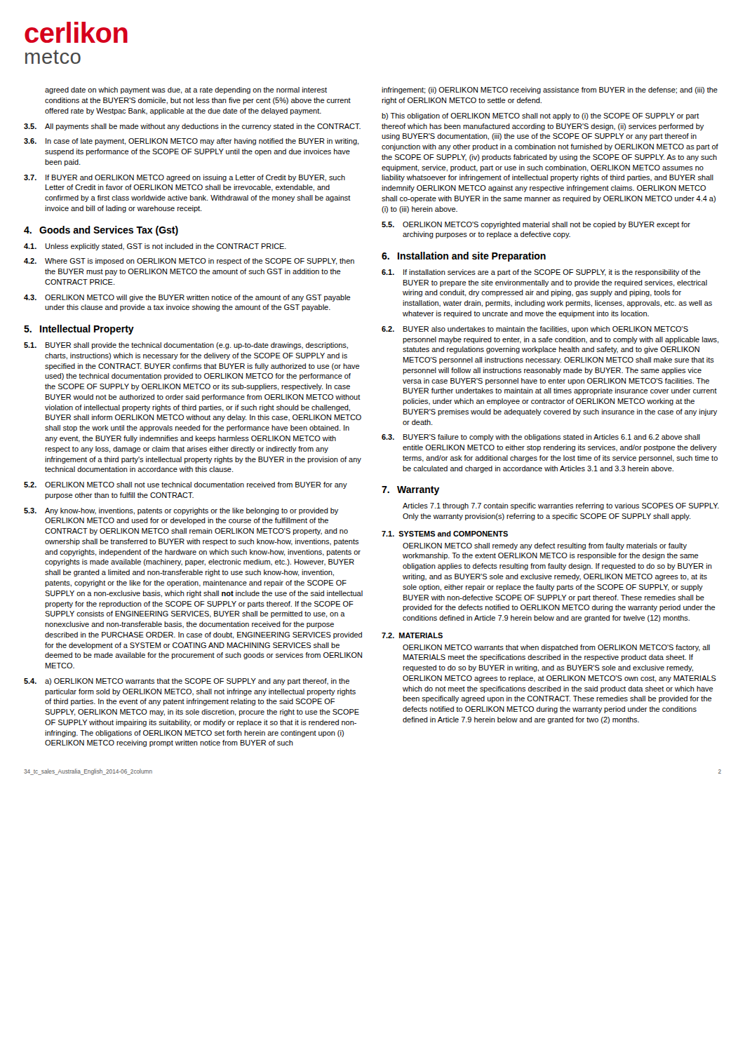cerlikon
metco
agreed date on which payment was due, at a rate depending on the normal interest conditions at the BUYER'S domicile, but not less than five per cent (5%) above the current offered rate by Westpac Bank, applicable at the due date of the delayed payment.
3.5.
All payments shall be made without any deductions in the currency stated in the CONTRACT.
3.6.
In case of late payment, OERLIKON METCO may after having notified the BUYER in writing, suspend its performance of the SCOPE OF SUPPLY until the open and due invoices have been paid.
3.7.
If BUYER and OERLIKON METCO agreed on issuing a Letter of Credit by BUYER, such Letter of Credit in favor of OERLIKON METCO shall be irrevocable, extendable, and confirmed by a first class worldwide active bank. Withdrawal of the money shall be against invoice and bill of lading or warehouse receipt.
4. Goods and Services Tax (Gst)
4.1.
Unless explicitly stated, GST is not included in the CONTRACT PRICE.
4.2.
Where GST is imposed on OERLIKON METCO in respect of the SCOPE OF SUPPLY, then the BUYER must pay to OERLIKON METCO the amount of such GST in addition to the CONTRACT PRICE.
4.3.
OERLIKON METCO will give the BUYER written notice of the amount of any GST payable under this clause and provide a tax invoice showing the amount of the GST payable.
5. Intellectual Property
5.1.
BUYER shall provide the technical documentation (e.g. up-to-date drawings, descriptions, charts, instructions) which is necessary for the delivery of the SCOPE OF SUPPLY and is specified in the CONTRACT. BUYER confirms that BUYER is fully authorized to use (or have used) the technical documentation provided to OERLIKON METCO for the performance of the SCOPE OF SUPPLY by OERLIKON METCO or its sub-suppliers, respectively. In case BUYER would not be authorized to order said performance from OERLIKON METCO without violation of intellectual property rights of third parties, or if such right should be challenged, BUYER shall inform OERLIKON METCO without any delay. In this case, OERLIKON METCO shall stop the work until the approvals needed for the performance have been obtained. In any event, the BUYER fully indemnifies and keeps harmless OERLIKON METCO with respect to any loss, damage or claim that arises either directly or indirectly from any infringement of a third party's intellectual property rights by the BUYER in the provision of any technical documentation in accordance with this clause.
5.2.
OERLIKON METCO shall not use technical documentation received from BUYER for any purpose other than to fulfill the CONTRACT.
5.3.
Any know-how, inventions, patents or copyrights or the like belonging to or provided by OERLIKON METCO and used for or developed in the course of the fulfillment of the CONTRACT by OERLIKON METCO shall remain OERLIKON METCO'S property, and no ownership shall be transferred to BUYER with respect to such know-how, inventions, patents and copyrights, independent of the hardware on which such know-how, inventions, patents or copyrights is made available (machinery, paper, electronic medium, etc.). However, BUYER shall be granted a limited and non-transferable right to use such know-how, invention, patents, copyright or the like for the operation, maintenance and repair of the SCOPE OF SUPPLY on a non-exclusive basis, which right shall not include the use of the said intellectual property for the reproduction of the SCOPE OF SUPPLY or parts thereof. If the SCOPE OF SUPPLY consists of ENGINEERING SERVICES, BUYER shall be permitted to use, on a nonexclusive and non-transferable basis, the documentation received for the purpose described in the PURCHASE ORDER. In case of doubt, ENGINEERING SERVICES provided for the development of a SYSTEM or COATING AND MACHINING SERVICES shall be deemed to be made available for the procurement of such goods or services from OERLIKON METCO.
5.4.
a) OERLIKON METCO warrants that the SCOPE OF SUPPLY and any part thereof, in the particular form sold by OERLIKON METCO, shall not infringe any intellectual property rights of third parties. In the event of any patent infringement relating to the said SCOPE OF SUPPLY, OERLIKON METCO may, in its sole discretion, procure the right to use the SCOPE OF SUPPLY without impairing its suitability, or modify or replace it so that it is rendered non-infringing. The obligations of OERLIKON METCO set forth herein are contingent upon (i) OERLIKON METCO receiving prompt written notice from BUYER of such
infringement; (ii) OERLIKON METCO receiving assistance from BUYER in the defense; and (iii) the right of OERLIKON METCO to settle or defend.
b) This obligation of OERLIKON METCO shall not apply to (i) the SCOPE OF SUPPLY or part thereof which has been manufactured according to BUYER'S design, (ii) services performed by using BUYER'S documentation, (iii) the use of the SCOPE OF SUPPLY or any part thereof in conjunction with any other product in a combination not furnished by OERLIKON METCO as part of the SCOPE OF SUPPLY, (iv) products fabricated by using the SCOPE OF SUPPLY. As to any such equipment, service, product, part or use in such combination, OERLIKON METCO assumes no liability whatsoever for infringement of intellectual property rights of third parties, and BUYER shall indemnify OERLIKON METCO against any respective infringement claims. OERLIKON METCO shall co-operate with BUYER in the same manner as required by OERLIKON METCO under 4.4 a) (i) to (iii) herein above.
5.5.
OERLIKON METCO'S copyrighted material shall not be copied by BUYER except for archiving purposes or to replace a defective copy.
6. Installation and site Preparation
6.1.
If installation services are a part of the SCOPE OF SUPPLY, it is the responsibility of the BUYER to prepare the site environmentally and to provide the required services, electrical wiring and conduit, dry compressed air and piping, gas supply and piping, tools for installation, water drain, permits, including work permits, licenses, approvals, etc. as well as whatever is required to uncrate and move the equipment into its location.
6.2.
BUYER also undertakes to maintain the facilities, upon which OERLIKON METCO'S personnel maybe required to enter, in a safe condition, and to comply with all applicable laws, statutes and regulations governing workplace health and safety, and to give OERLIKON METCO'S personnel all instructions necessary. OERLIKON METCO shall make sure that its personnel will follow all instructions reasonably made by BUYER. The same applies vice versa in case BUYER'S personnel have to enter upon OERLIKON METCO'S facilities. The BUYER further undertakes to maintain at all times appropriate insurance cover under current policies, under which an employee or contractor of OERLIKON METCO working at the BUYER'S premises would be adequately covered by such insurance in the case of any injury or death.
6.3.
BUYER'S failure to comply with the obligations stated in Articles 6.1 and 6.2 above shall entitle OERLIKON METCO to either stop rendering its services, and/or postpone the delivery terms, and/or ask for additional charges for the lost time of its service personnel, such time to be calculated and charged in accordance with Articles 3.1 and 3.3 herein above.
7. Warranty
Articles 7.1 through 7.7 contain specific warranties referring to various SCOPES OF SUPPLY. Only the warranty provision(s) referring to a specific SCOPE OF SUPPLY shall apply.
7.1. SYSTEMS and COMPONENTS
OERLIKON METCO shall remedy any defect resulting from faulty materials or faulty workmanship. To the extent OERLIKON METCO is responsible for the design the same obligation applies to defects resulting from faulty design. If requested to do so by BUYER in writing, and as BUYER'S sole and exclusive remedy, OERLIKON METCO agrees to, at its sole option, either repair or replace the faulty parts of the SCOPE OF SUPPLY, or supply BUYER with non-defective SCOPE OF SUPPLY or part thereof. These remedies shall be provided for the defects notified to OERLIKON METCO during the warranty period under the conditions defined in Article 7.9 herein below and are granted for twelve (12) months.
7.2. MATERIALS
OERLIKON METCO warrants that when dispatched from OERLIKON METCO'S factory, all MATERIALS meet the specifications described in the respective product data sheet. If requested to do so by BUYER in writing, and as BUYER'S sole and exclusive remedy, OERLIKON METCO agrees to replace, at OERLIKON METCO'S own cost, any MATERIALS which do not meet the specifications described in the said product data sheet or which have been specifically agreed upon in the CONTRACT. These remedies shall be provided for the defects notified to OERLIKON METCO during the warranty period under the conditions defined in Article 7.9 herein below and are granted for two (2) months.
34_tc_sales_Australia_English_2014-06_2column
2